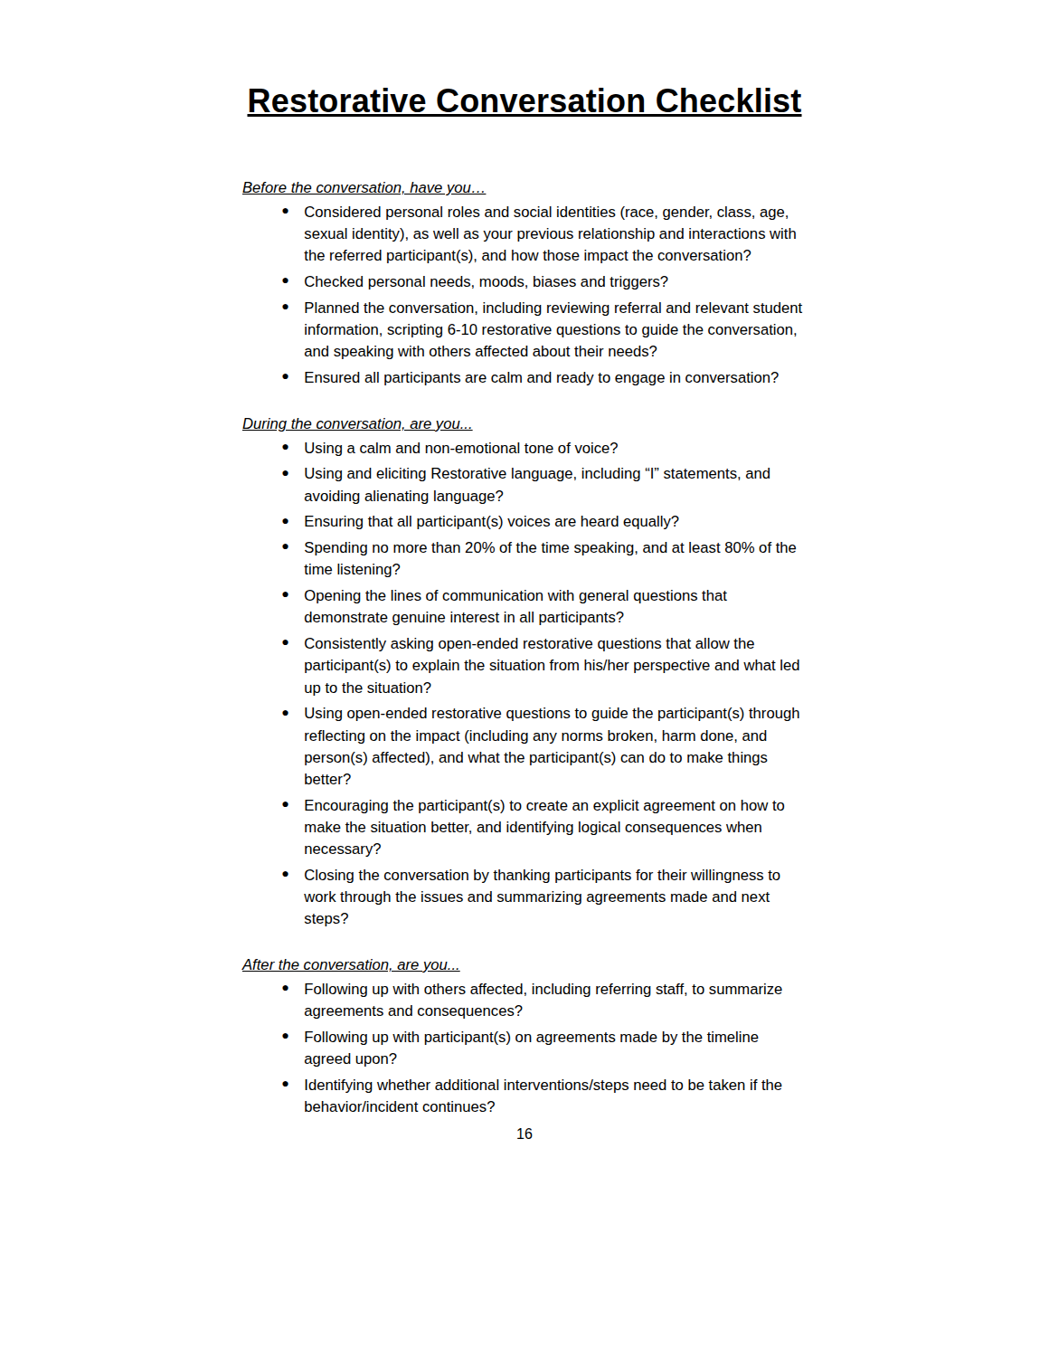Restorative Conversation Checklist
Before the conversation, have you…
Considered personal roles and social identities (race, gender, class, age, sexual identity), as well as your previous relationship and interactions with the referred participant(s), and how those impact the conversation?
Checked personal needs, moods, biases and triggers?
Planned the conversation, including reviewing referral and relevant student information, scripting 6-10 restorative questions to guide the conversation, and speaking with others affected about their needs?
Ensured all participants are calm and ready to engage in conversation?
During the conversation, are you...
Using a calm and non-emotional tone of voice?
Using and eliciting Restorative language, including “I” statements, and avoiding alienating language?
Ensuring that all participant(s) voices are heard equally?
Spending no more than 20% of the time speaking, and at least 80% of the time listening?
Opening the lines of communication with general questions that demonstrate genuine interest in all participants?
Consistently asking open-ended restorative questions that allow the participant(s) to explain the situation from his/her perspective and what led up to the situation?
Using open-ended restorative questions to guide the participant(s) through reflecting on the impact (including any norms broken, harm done, and person(s) affected), and what the participant(s) can do to make things better?
Encouraging the participant(s) to create an explicit agreement on how to make the situation better, and identifying logical consequences when necessary?
Closing the conversation by thanking participants for their willingness to work through the issues and summarizing agreements made and next steps?
After the conversation, are you...
Following up with others affected, including referring staff, to summarize agreements and consequences?
Following up with participant(s) on agreements made by the timeline agreed upon?
Identifying whether additional interventions/steps need to be taken if the behavior/incident continues?
16